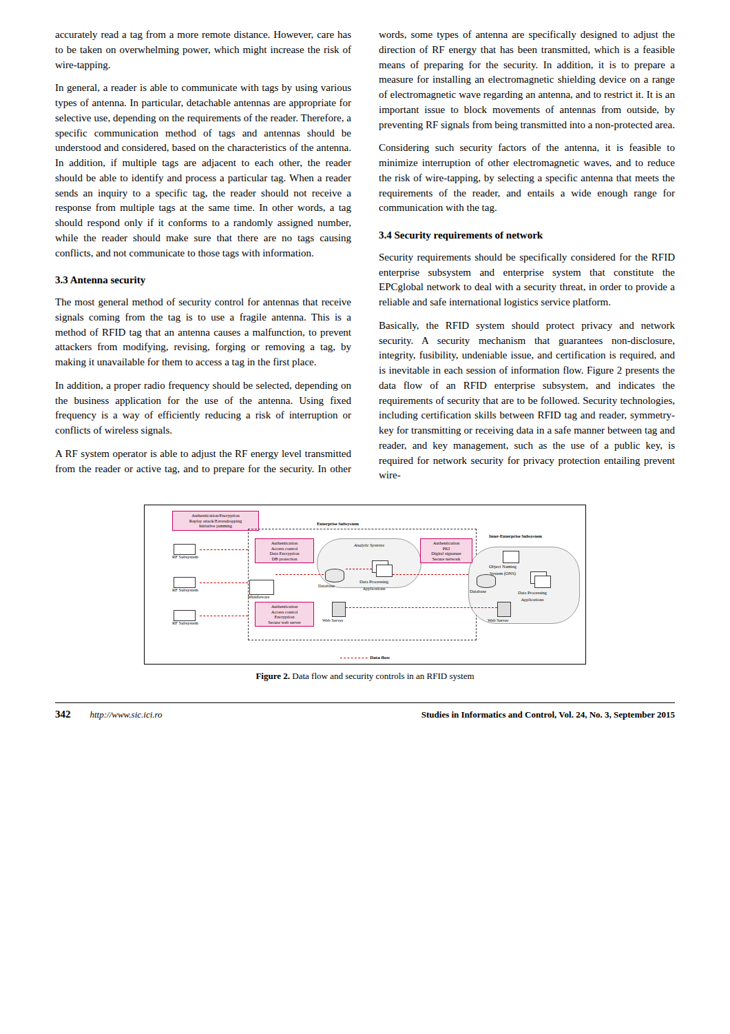accurately read a tag from a more remote distance. However, care has to be taken on overwhelming power, which might increase the risk of wire-tapping.
In general, a reader is able to communicate with tags by using various types of antenna. In particular, detachable antennas are appropriate for selective use, depending on the requirements of the reader. Therefore, a specific communication method of tags and antennas should be understood and considered, based on the characteristics of the antenna. In addition, if multiple tags are adjacent to each other, the reader should be able to identify and process a particular tag. When a reader sends an inquiry to a specific tag, the reader should not receive a response from multiple tags at the same time. In other words, a tag should respond only if it conforms to a randomly assigned number, while the reader should make sure that there are no tags causing conflicts, and not communicate to those tags with information.
3.3 Antenna security
The most general method of security control for antennas that receive signals coming from the tag is to use a fragile antenna. This is a method of RFID tag that an antenna causes a malfunction, to prevent attackers from modifying, revising, forging or removing a tag, by making it unavailable for them to access a tag in the first place.
In addition, a proper radio frequency should be selected, depending on the business application for the use of the antenna. Using fixed frequency is a way of efficiently reducing a risk of interruption or conflicts of wireless signals.
A RF system operator is able to adjust the RF energy level transmitted from the reader or active tag, and to prepare for the security. In other words, some types of antenna are specifically designed to adjust the direction of RF energy that has been transmitted, which is a feasible means of preparing for the security. In addition, it is to prepare a measure for installing an electromagnetic shielding device on a range of electromagnetic wave regarding an antenna, and to restrict it. It is an important issue to block movements of antennas from outside, by preventing RF signals from being transmitted into a non-protected area.
Considering such security factors of the antenna, it is feasible to minimize interruption of other electromagnetic waves, and to reduce the risk of wire-tapping, by selecting a specific antenna that meets the requirements of the reader, and entails a wide enough range for communication with the tag.
3.4 Security requirements of network
Security requirements should be specifically considered for the RFID enterprise subsystem and enterprise system that constitute the EPCglobal network to deal with a security threat, in order to provide a reliable and safe international logistics service platform.
Basically, the RFID system should protect privacy and network security. A security mechanism that guarantees non-disclosure, integrity, fusibility, undeniable issue, and certification is required, and is inevitable in each session of information flow. Figure 2 presents the data flow of an RFID enterprise subsystem, and indicates the requirements of security that are to be followed. Security technologies, including certification skills between RFID tag and reader, symmetry-key for transmitting or receiving data in a safe manner between tag and reader, and key management, such as the use of a public key, is required for network security for privacy protection entailing prevent wire-
Authentication/Encryption
Replay attack/Eavesdropping
Initiative jamming
Enterprise Subsystem
Inter-Enterprise Subsystem
Analytic Systems
Authentication
Access control
Data Encryption
DB protection
Authentication
PKI
Digital signature
Secure network
Authentication
Access control
Encryption
Secure web server
RF Subsystem
RF Subsystem
RF Subsystem
Middleware
Database
Data Processing
Applications
Web Server
Object Naming
System (ONS)
Database
Data Processing
Applications
Web Server
Data flow
Figure 2. Data flow and security controls in an RFID system
342 http://www.sic.ici.ro Studies in Informatics and Control, Vol. 24, No. 3, September 2015